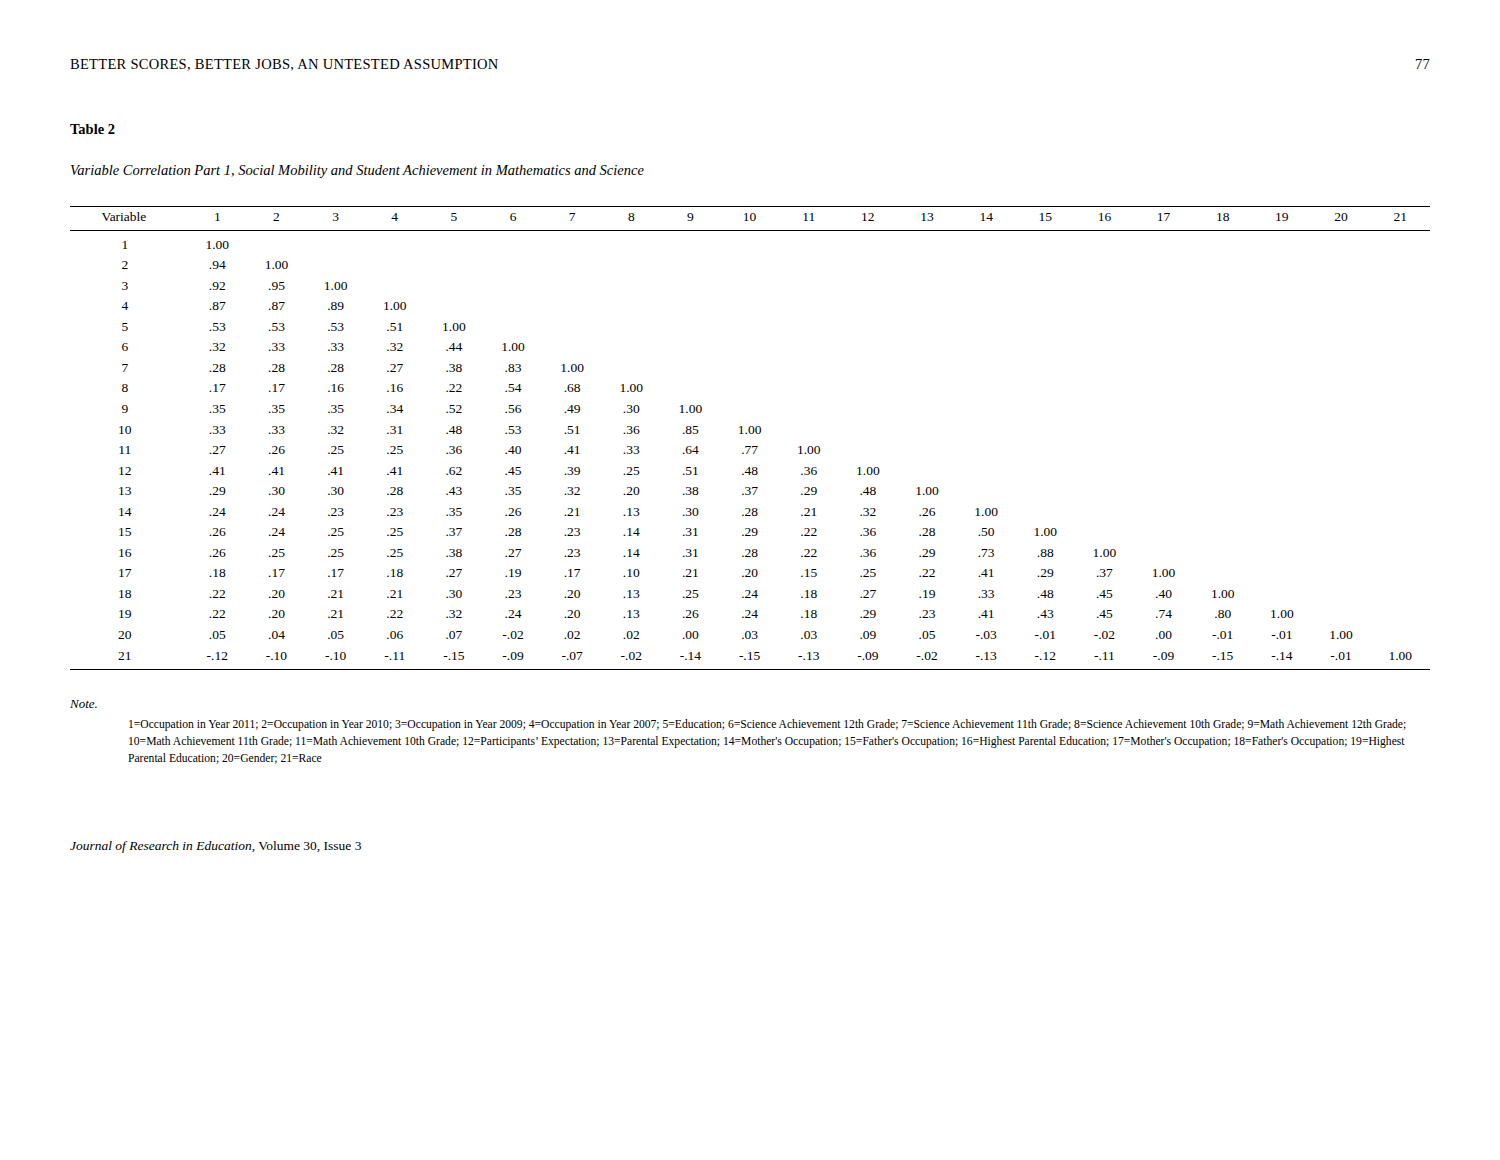Better Scores, Better Jobs, an Untested Assumption
77
Table 2
Variable Correlation Part 1, Social Mobility and Student Achievement in Mathematics and Science
| Variable | 1 | 2 | 3 | 4 | 5 | 6 | 7 | 8 | 9 | 10 | 11 | 12 | 13 | 14 | 15 | 16 | 17 | 18 | 19 | 20 | 21 |
| --- | --- | --- | --- | --- | --- | --- | --- | --- | --- | --- | --- | --- | --- | --- | --- | --- | --- | --- | --- | --- | --- |
| 1 | 1.00 | | | | | | | | | | | | | | | | | | | | |
| 2 | .94 | 1.00 | | | | | | | | | | | | | | | | | | | |
| 3 | .92 | .95 | 1.00 | | | | | | | | | | | | | | | | | | |
| 4 | .87 | .87 | .89 | 1.00 | | | | | | | | | | | | | | | | | |
| 5 | .53 | .53 | .53 | .51 | 1.00 | | | | | | | | | | | | | | | | |
| 6 | .32 | .33 | .33 | .32 | .44 | 1.00 | | | | | | | | | | | | | | | |
| 7 | .28 | .28 | .28 | .27 | .38 | .83 | 1.00 | | | | | | | | | | | | | | |
| 8 | .17 | .17 | .16 | .16 | .22 | .54 | .68 | 1.00 | | | | | | | | | | | | | |
| 9 | .35 | .35 | .35 | .34 | .52 | .56 | .49 | .30 | 1.00 | | | | | | | | | | | | |
| 10 | .33 | .33 | .32 | .31 | .48 | .53 | .51 | .36 | .85 | 1.00 | | | | | | | | | | | |
| 11 | .27 | .26 | .25 | .25 | .36 | .40 | .41 | .33 | .64 | .77 | 1.00 | | | | | | | | | | |
| 12 | .41 | .41 | .41 | .41 | .62 | .45 | .39 | .25 | .51 | .48 | .36 | 1.00 | | | | | | | | | |
| 13 | .29 | .30 | .30 | .28 | .43 | .35 | .32 | .20 | .38 | .37 | .29 | .48 | 1.00 | | | | | | | | |
| 14 | .24 | .24 | .23 | .23 | .35 | .26 | .21 | .13 | .30 | .28 | .21 | .32 | .26 | 1.00 | | | | | | | |
| 15 | .26 | .24 | .25 | .25 | .37 | .28 | .23 | .14 | .31 | .29 | .22 | .36 | .28 | .50 | 1.00 | | | | | | |
| 16 | .26 | .25 | .25 | .25 | .38 | .27 | .23 | .14 | .31 | .28 | .22 | .36 | .29 | .73 | .88 | 1.00 | | | | | |
| 17 | .18 | .17 | .17 | .18 | .27 | .19 | .17 | .10 | .21 | .20 | .15 | .25 | .22 | .41 | .29 | .37 | 1.00 | | | | |
| 18 | .22 | .20 | .21 | .21 | .30 | .23 | .20 | .13 | .25 | .24 | .18 | .27 | .19 | .33 | .48 | .45 | .40 | 1.00 | | | |
| 19 | .22 | .20 | .21 | .22 | .32 | .24 | .20 | .13 | .26 | .24 | .18 | .29 | .23 | .41 | .43 | .45 | .74 | .80 | 1.00 | | |
| 20 | .05 | .04 | .05 | .06 | .07 | -.02 | .02 | .02 | .00 | .03 | .03 | .09 | .05 | -.03 | -.01 | -.02 | .00 | -.01 | -.01 | 1.00 | |
| 21 | -.12 | -.10 | -.10 | -.11 | -.15 | -.09 | -.07 | -.02 | -.14 | -.15 | -.13 | -.09 | -.02 | -.13 | -.12 | -.11 | -.09 | -.15 | -.14 | -.01 | 1.00 |
Note.
1=Occupation in Year 2011; 2=Occupation in Year 2010; 3=Occupation in Year 2009; 4=Occupation in Year 2007; 5=Education; 6=Science Achievement 12th Grade; 7=Science Achievement 11th Grade; 8=Science Achievement 10th Grade; 9=Math Achievement 12th Grade; 10=Math Achievement 11th Grade; 11=Math Achievement 10th Grade; 12=Participants’ Expectation; 13=Parental Expectation; 14=Mother's Occupation; 15=Father's Occupation; 16=Highest Parental Education; 17=Mother's Occupation; 18=Father's Occupation; 19=Highest Parental Education; 20=Gender; 21=Race
Journal of Research in Education, Volume 30, Issue 3